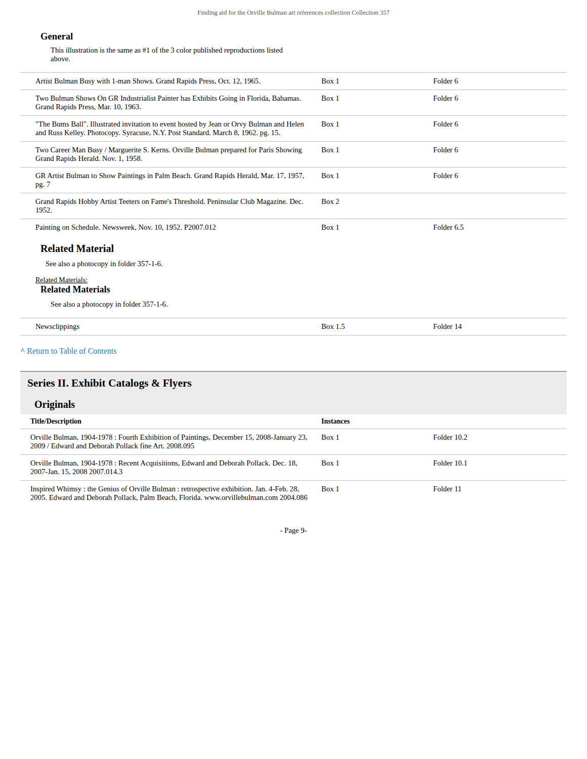Finding aid for the Orville Bulman art references collection Collection 357
General
This illustration is the same as #1 of the 3 color published reproductions listed above.
| Artist Bulman Busy with 1-man Shows. Grand Rapids Press, Oct. 12, 1965. | Box 1 | Folder 6 |
| Two Bulman Shows On GR Industrialist Painter has Exhibits Going in Florida, Bahamas. Grand Rapids Press, Mar. 10, 1963. | Box 1 | Folder 6 |
| "The Bums Ball". Illustrated invitation to event hosted by Jean or Orvy Bulman and Helen and Russ Kelley. Photocopy. Syracuse, N.Y. Post Standard. March 8, 1962. pg. 15. | Box 1 | Folder 6 |
| Two Career Man Busy / Marguerite S. Kerns. Orville Bulman prepared for Paris Showing Grand Rapids Herald. Nov. 1, 1958. | Box 1 | Folder 6 |
| GR Artist Bulman to Show Paintings in Palm Beach. Grand Rapids Herald, Mar. 17, 1957, pg. 7 | Box 1 | Folder 6 |
| Grand Rapids Hobby Artist Teeters on Fame's Threshold. Peninsular Club Magazine. Dec. 1952. | Box 2 | |
| Painting on Schedule. Newsweek, Nov. 10, 1952. P2007.012 | Box 1 | Folder 6.5 |
Related Material
See also a photocopy in folder 357-1-6.
Related Materials:
Related Materials
See also a photocopy in folder 357-1-6.
| Newsclippings | Box 1.5 | Folder 14 |
^ Return to Table of Contents
Series II. Exhibit Catalogs & Flyers
Originals
| Title/Description | Instances |
| --- | --- |
| Orville Bulman, 1904-1978 : Fourth Exhibition of Paintings, December 15, 2008-January 23, 2009 / Edward and Deborah Pollack fine Art. 2008.095 | Box 1 | Folder 10.2 |
| Orville Bulman, 1904-1978 : Recent Acquisitions, Edward and Deborah Pollack. Dec. 18, 2007-Jan. 15, 2008 2007.014.3 | Box 1 | Folder 10.1 |
| Inspired Whimsy : the Genius of Orville Bulman : retrospective exhibition. Jan. 4-Feb. 28, 2005. Edward and Deborah Pollack, Palm Beach, Florida. www.orvillebulman.com 2004.086 | Box 1 | Folder 11 |
- Page 9-